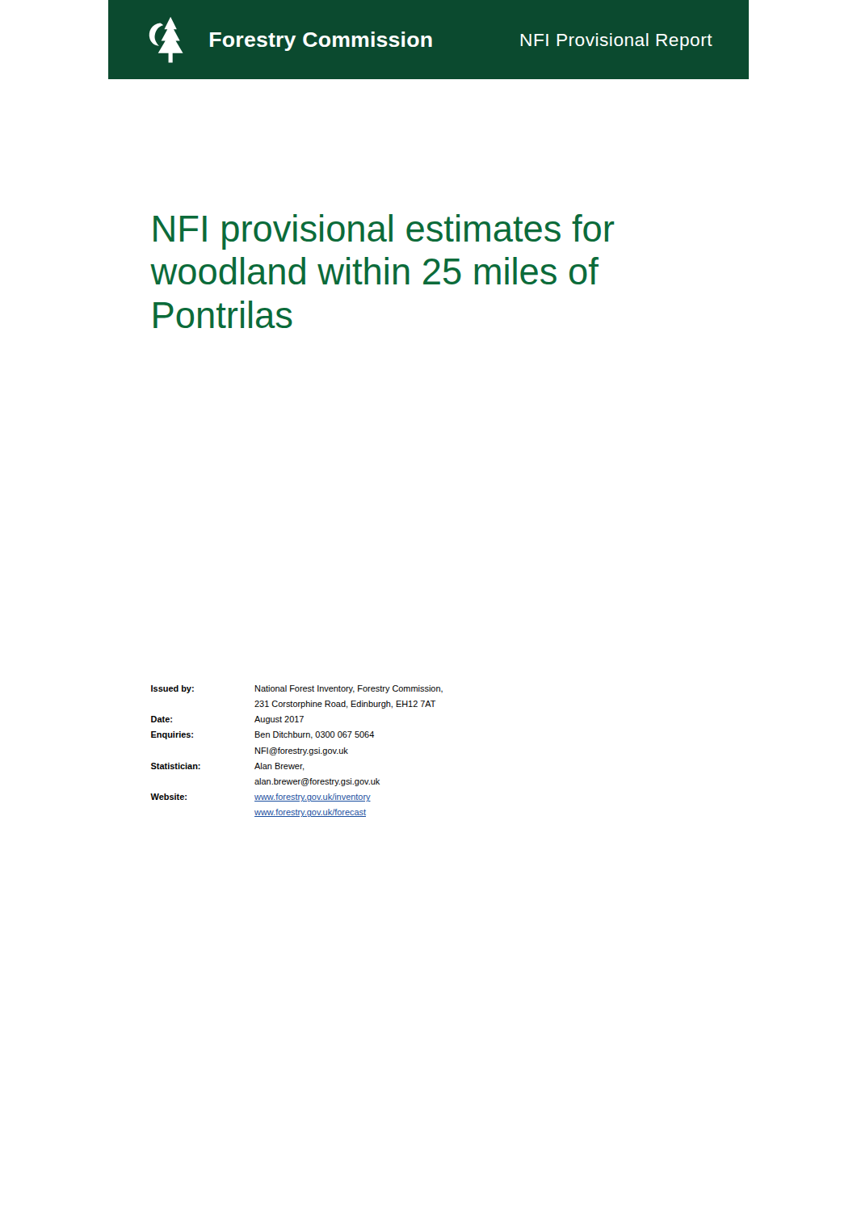Forestry Commission
NFI Provisional Report
NFI provisional estimates for woodland within 25 miles of Pontrilas
| Issued by: | National Forest Inventory, Forestry Commission, |
| | 231 Corstorphine Road, Edinburgh, EH12 7AT |
| Date: | August 2017 |
| Enquiries: | Ben Ditchburn, 0300 067 5064 |
| | NFI@forestry.gsi.gov.uk |
| Statistician: | Alan Brewer, |
| | alan.brewer@forestry.gsi.gov.uk |
| Website: | www.forestry.gov.uk/inventory |
| | www.forestry.gov.uk/forecast |